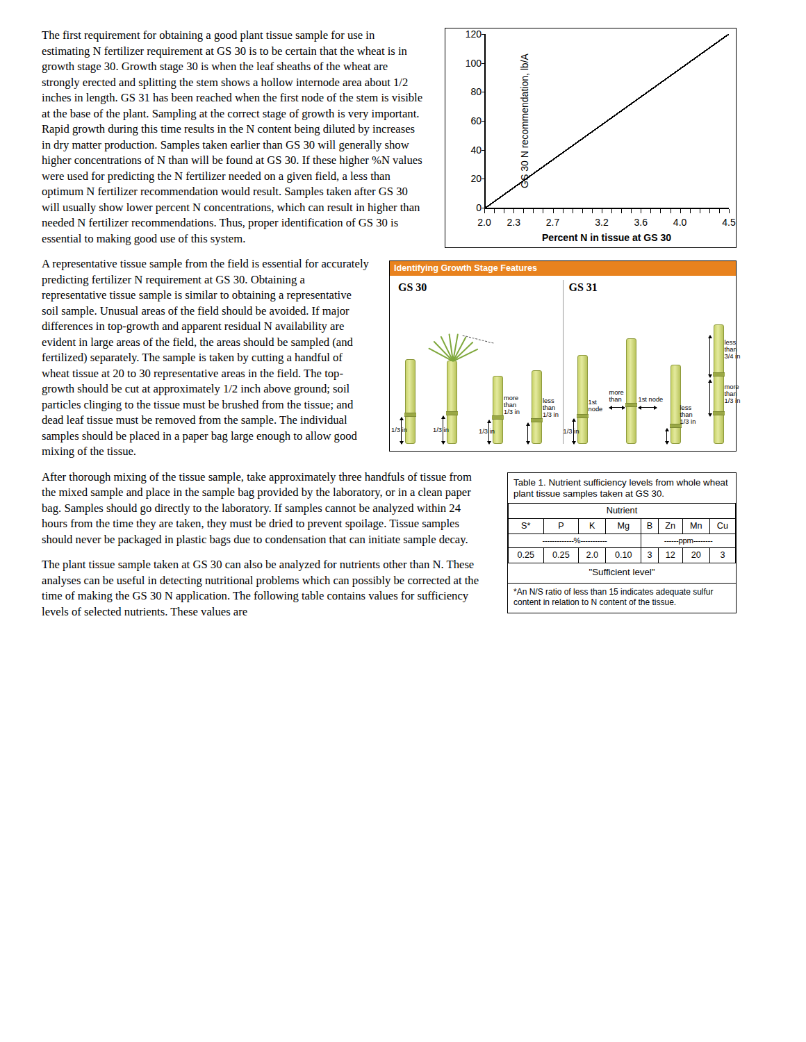GS 30 N recommendation, lb/A 120 100 80 60 40 20 0
2.0 2.3 2.7 3.2 3.6 4.0 4.5
Percent N in tissue at GS 30
The first requirement for obtaining a good plant tissue sample for use in estimating N fertilizer requirement at GS 30 is to be certain that the wheat is in growth stage 30. Growth stage 30 is when the leaf sheaths of the wheat are strongly erected and splitting the stem shows a hollow internode area about 1/2 inches in length. GS 31 has been reached when the first node of the stem is visible at the base of the plant. Sampling at the correct stage of growth is very important. Rapid growth during this time results in the N content being diluted by increases in dry matter production. Samples taken earlier than GS 30 will generally show higher concentrations of N than will be found at GS 30. If these higher %N values were used for predicting the N fertilizer needed on a given field, a less than optimum N fertilizer recommendation would result. Samples taken after GS 30 will usually show lower percent N concentrations, which can result in higher than needed N fertilizer recommendations. Thus, proper identification of GS 30 is essential to making good use of this system.
Identifying Growth Stage Features
GS 30
1/3 in
1/3 in
1/3 in more
than
1/3 in
less
than
1/3 in
GS 31
1/3 in 1st
node
more
than
1st node
less
than
1/3 in
less
than
3/4 in
more
than
1/3 in
A representative tissue sample from the field is essential for accurately predicting fertilizer N requirement at GS 30. Obtaining a representative tissue sample is similar to obtaining a representative soil sample. Unusual areas of the field should be avoided. If major differences in top-growth and apparent residual N availability are evident in large areas of the field, the areas should be sampled (and fertilized) separately. The sample is taken by cutting a handful of wheat tissue at 20 to 30 representative areas in the field. The top-growth should be cut at approximately 1/2 inch above ground; soil particles clinging to the tissue must be brushed from the tissue; and dead leaf tissue must be removed from the sample. The individual samples should be placed in a paper bag large enough to allow good mixing of the tissue.
Table 1. Nutrient sufficiency levels from whole wheat plant tissue samples taken at GS 30.
| Nutrient |
| --- |
| S* | P | K | Mg | B | Zn | Mn | Cu |
| -------------%----------- | ------ppm-------- |
| 0.25 | 0.25 | 2.0 | 0.10 | 3 | 12 | 20 | 3 |
"Sufficient level"
*An N/S ratio of less than 15 indicates adequate sulfur content in relation to N content of the tissue.
After thorough mixing of the tissue sample, take approximately three handfuls of tissue from the mixed sample and place in the sample bag provided by the laboratory, or in a clean paper bag. Samples should go directly to the laboratory. If samples cannot be analyzed within 24 hours from the time they are taken, they must be dried to prevent spoilage. Tissue samples should never be packaged in plastic bags due to condensation that can initiate sample decay.
The plant tissue sample taken at GS 30 can also be analyzed for nutrients other than N. These analyses can be useful in detecting nutritional problems which can possibly be corrected at the time of making the GS 30 N application. The following table contains values for sufficiency levels of selected nutrients. These values are